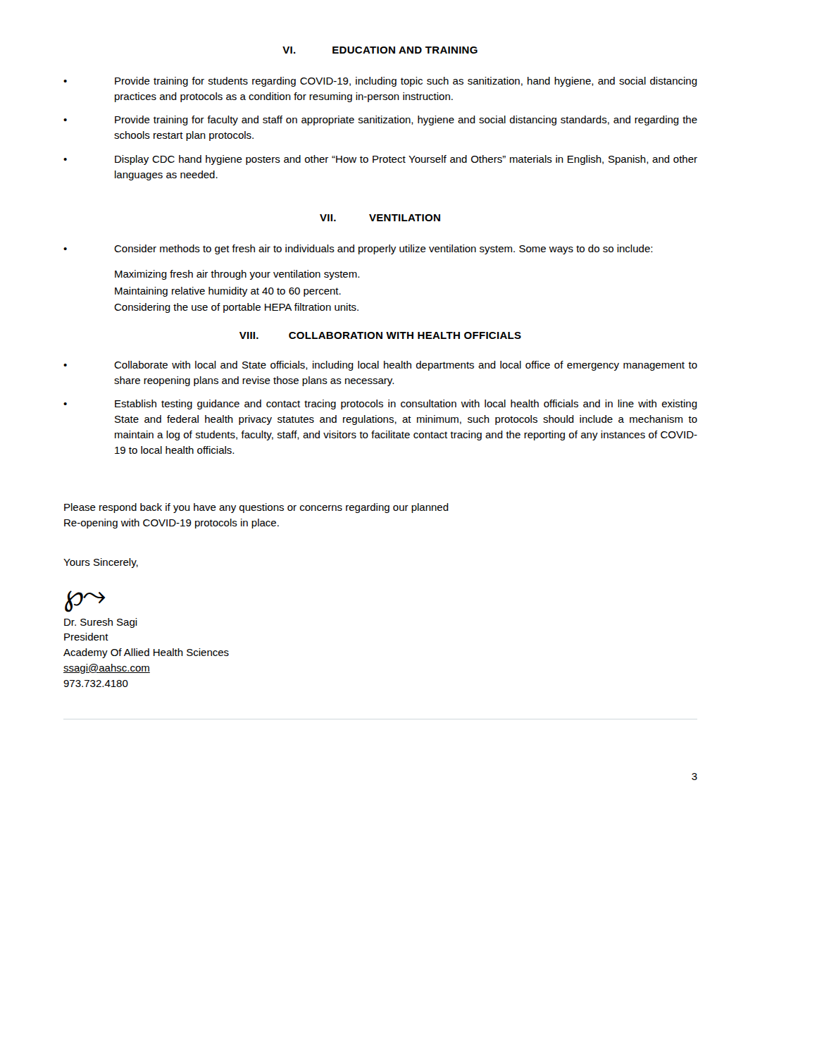VI. EDUCATION AND TRAINING
Provide training for students regarding COVID-19, including topic such as sanitization, hand hygiene, and social distancing practices and protocols as a condition for resuming in-person instruction.
Provide training for faculty and staff on appropriate sanitization, hygiene and social distancing standards, and regarding the schools restart plan protocols.
Display CDC hand hygiene posters and other “How to Protect Yourself and Others” materials in English, Spanish, and other languages as needed.
VII. VENTILATION
Consider methods to get fresh air to individuals and properly utilize ventilation system. Some ways to do so include:
Maximizing fresh air through your ventilation system.
Maintaining relative humidity at 40 to 60 percent.
Considering the use of portable HEPA filtration units.
VIII. COLLABORATION WITH HEALTH OFFICIALS
Collaborate with local and State officials, including local health departments and local office of emergency management to share reopening plans and revise those plans as necessary.
Establish testing guidance and contact tracing protocols in consultation with local health officials and in line with existing State and federal health privacy statutes and regulations, at minimum, such protocols should include a mechanism to maintain a log of students, faculty, staff, and visitors to facilitate contact tracing and the reporting of any instances of COVID-19 to local health officials.
Please respond back if you have any questions or concerns regarding our planned
Re-opening with COVID-19 protocols in place.
Yours Sincerely,
℘⤳
Dr. Suresh Sagi
President
Academy Of Allied Health Sciences
ssagi@aahsc.com
973.732.4180
3